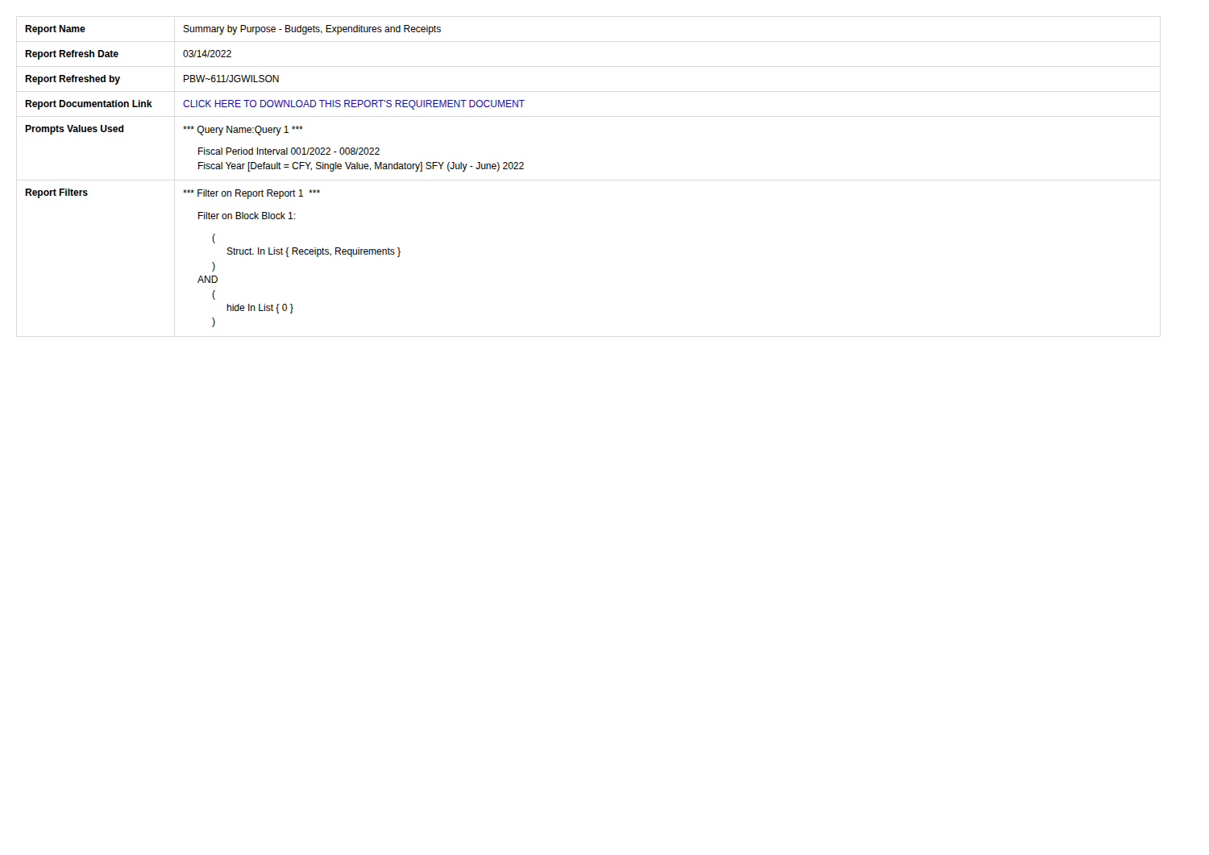| Report Name | Summary by Purpose - Budgets, Expenditures and Receipts |
| Report Refresh Date | 03/14/2022 |
| Report Refreshed by | PBW~611/JGWILSON |
| Report Documentation Link | CLICK HERE TO DOWNLOAD THIS REPORT'S REQUIREMENT DOCUMENT |
| Prompts Values Used | *** Query Name:Query 1 *** Fiscal Period Interval 001/2022 - 008/2022 Fiscal Year [Default = CFY, Single Value, Mandatory] SFY (July - June) 2022 |
| Report Filters | *** Filter on Report Report 1 *** Filter on Block Block 1: ( Struct. In List { Receipts, Requirements } ) AND ( hide In List { 0 } ) |